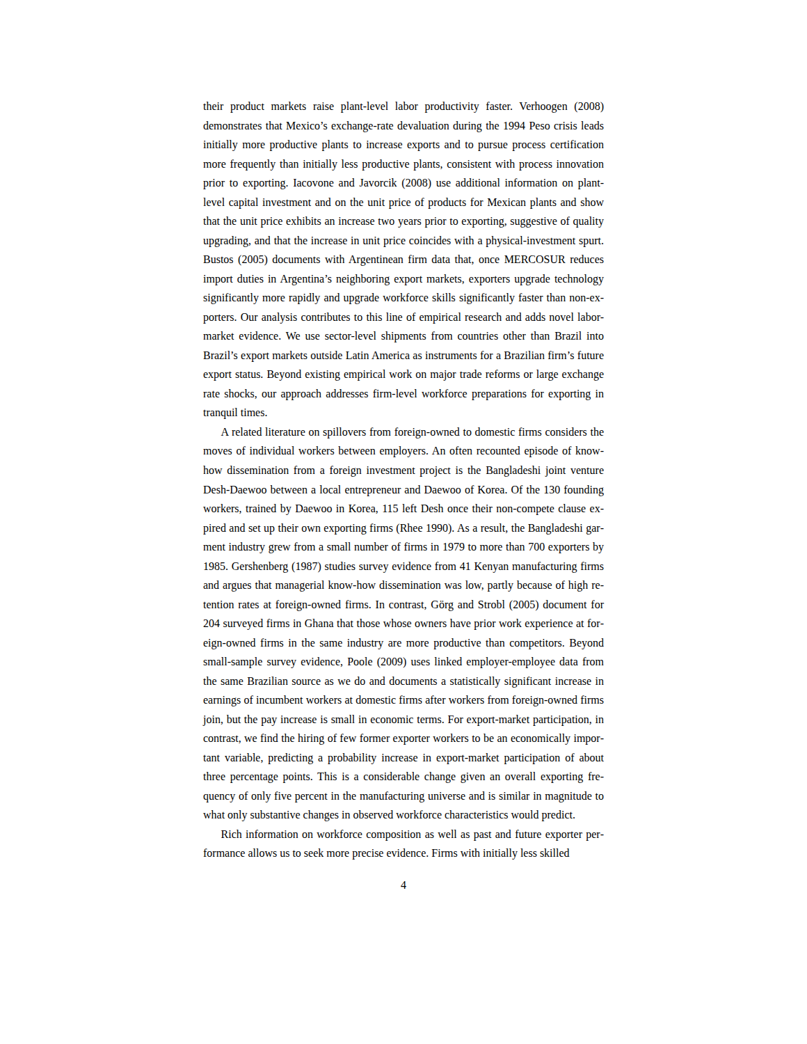their product markets raise plant-level labor productivity faster. Verhoogen (2008) demonstrates that Mexico’s exchange-rate devaluation during the 1994 Peso crisis leads initially more productive plants to increase exports and to pursue process certification more frequently than initially less productive plants, consistent with process innovation prior to exporting. Iacovone and Javorcik (2008) use additional information on plant-level capital investment and on the unit price of products for Mexican plants and show that the unit price exhibits an increase two years prior to exporting, suggestive of quality upgrading, and that the increase in unit price coincides with a physical-investment spurt. Bustos (2005) documents with Argentinean firm data that, once MERCOSUR reduces import duties in Argentina’s neighboring export markets, exporters upgrade technology significantly more rapidly and upgrade workforce skills significantly faster than non-exporters. Our analysis contributes to this line of empirical research and adds novel labor-market evidence. We use sector-level shipments from countries other than Brazil into Brazil’s export markets outside Latin America as instruments for a Brazilian firm’s future export status. Beyond existing empirical work on major trade reforms or large exchange rate shocks, our approach addresses firm-level workforce preparations for exporting in tranquil times.
A related literature on spillovers from foreign-owned to domestic firms considers the moves of individual workers between employers. An often recounted episode of know-how dissemination from a foreign investment project is the Bangladeshi joint venture Desh-Daewoo between a local entrepreneur and Daewoo of Korea. Of the 130 founding workers, trained by Daewoo in Korea, 115 left Desh once their non-compete clause expired and set up their own exporting firms (Rhee 1990). As a result, the Bangladeshi garment industry grew from a small number of firms in 1979 to more than 700 exporters by 1985. Gershenberg (1987) studies survey evidence from 41 Kenyan manufacturing firms and argues that managerial know-how dissemination was low, partly because of high retention rates at foreign-owned firms. In contrast, Görg and Strobl (2005) document for 204 surveyed firms in Ghana that those whose owners have prior work experience at foreign-owned firms in the same industry are more productive than competitors. Beyond small-sample survey evidence, Poole (2009) uses linked employer-employee data from the same Brazilian source as we do and documents a statistically significant increase in earnings of incumbent workers at domestic firms after workers from foreign-owned firms join, but the pay increase is small in economic terms. For export-market participation, in contrast, we find the hiring of few former exporter workers to be an economically important variable, predicting a probability increase in export-market participation of about three percentage points. This is a considerable change given an overall exporting frequency of only five percent in the manufacturing universe and is similar in magnitude to what only substantive changes in observed workforce characteristics would predict.
Rich information on workforce composition as well as past and future exporter performance allows us to seek more precise evidence. Firms with initially less skilled
4